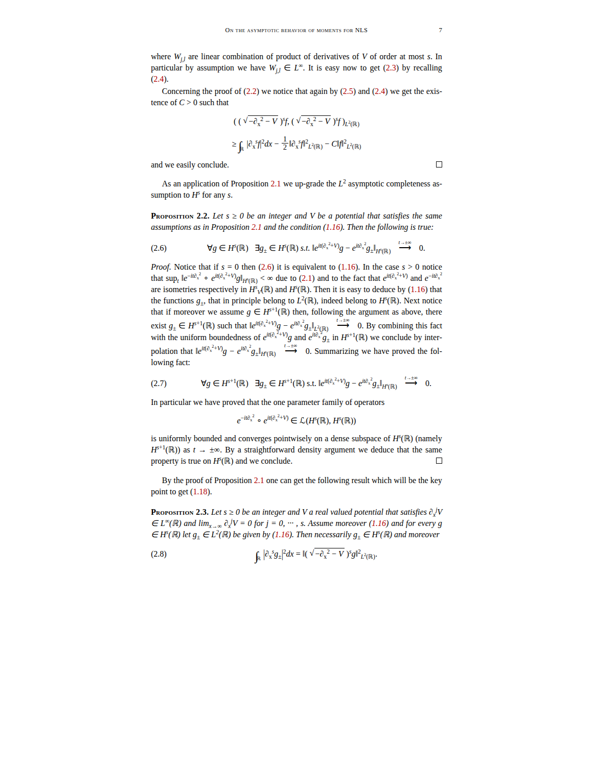On the asymptotic behavior of moments for NLS 7
where Wj,l are linear combination of product of derivatives of V of order at most s. In particular by assumption we have Wj,l ∈ L∞. It is easy now to get (2.3) by recalling (2.4).
Concerning the proof of (2.2) we notice that again by (2.5) and (2.4) we get the existence of C > 0 such that
( ( −∂x2 − V )sf, ( −∂x2 − V )sf )L2(ℝ)
≥ ∫ℝ |∂xsf|2dx − 12‖∂xsf‖2L2(ℝ) − C‖f‖2L2(ℝ)
and we easily conclude.
As an application of Proposition 2.1 we up-grade the L2 asymptotic completeness assumption to Hs for any s.
Proposition 2.2. Let s ≥ 0 be an integer and V be a potential that satisfies the same assumptions as in Proposition 2.1 and the condition (1.16). Then the following is true:
(2.6) ∀g ∈ Hs(ℝ) ∃g± ∈ Hs(ℝ) s.t. ‖eit(∂x2+V)g − eit∂x2g±‖Hs(ℝ) t→±∞⟶ 0.
Proof. Notice that if s = 0 then (2.6) it is equivalent to (1.16). In the case s > 0 notice that supt ‖e−it∂x2 ∘ eit(∂x2+V)g‖Hs(ℝ) < ∞ due to (2.1) and to the fact that eit(∂x2+V) and e−it∂x2 are isometries respectively in HsV(ℝ) and Hs(ℝ). Then it is easy to deduce by (1.16) that the functions g±, that in principle belong to L2(ℝ), indeed belong to Hs(ℝ). Next notice that if moreover we assume g ∈ Hs+1(ℝ) then, following the argument as above, there exist g± ∈ Hs+1(ℝ) such that ‖eit(∂x2+V)g − eit∂x2g±‖L2(ℝ) t→±∞⟶ 0. By combining this fact with the uniform boundedness of eit(∂x2+V)g and eit∂x2g± in Hs+1(ℝ) we conclude by interpolation that ‖eit(∂x2+V)g − eit∂x2g±‖Hs(ℝ) t→±∞⟶ 0. Summarizing we have proved the following fact:
(2.7) ∀g ∈ Hs+1(ℝ) ∃g± ∈ Hs+1(ℝ) s.t. ‖eit(∂x2+V)g − eit∂x2g±‖Hs(ℝ) t→±∞⟶ 0.
In particular we have proved that the one parameter family of operators
e−it∂x2 ∘ eit(∂x2+V) ∈ ℒ(Hs(ℝ), Hs(ℝ))
is uniformly bounded and converges pointwisely on a dense subspace of Hs(ℝ) (namely Hs+1(ℝ)) as t → ±∞. By a straightforward density argument we deduce that the same property is true on Hs(ℝ) and we conclude.
By the proof of Proposition 2.1 one can get the following result which will be the key point to get (1.18).
Proposition 2.3. Let s ≥ 0 be an integer and V a real valued potential that satisfies ∂xjV ∈ L∞(ℝ) and limx→∞ ∂xjV = 0 for j = 0, ··· , s. Assume moreover (1.16) and for every g ∈ Hs(ℝ) let g± ∈ L2(ℝ) be given by (1.16). Then necessarily g± ∈ Hs(ℝ) and moreover
(2.8) ∫ℝ |∂xsg±|2dx = ‖( −∂x2 − V )sg‖2L2(ℝ).